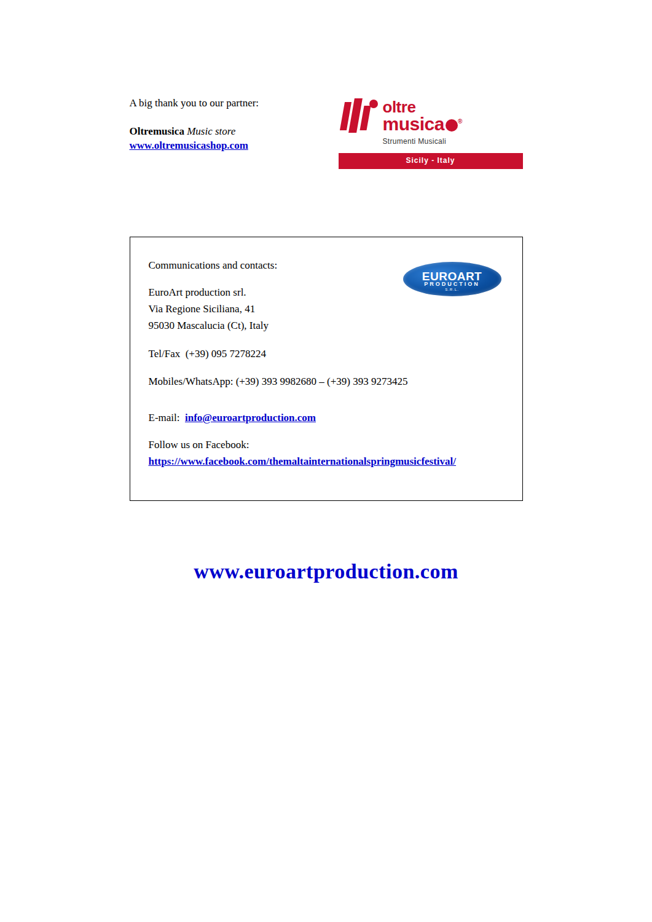A big thank you to our partner:
Oltremusica Music store
www.oltremusicashop.com
oltre
musica ®
Strumenti Musicali
Sicily - Italy
✦ ✦ ✦ ✦ ✦ ✦ ✦ ✦ ✦
EUROART
PRODUCTION
S.R.L.
Communications and contacts:
EuroArt production srl.
Via Regione Siciliana, 41
95030 Mascalucia (Ct), Italy
Tel/Fax (+39) 095 7278224
Mobiles/WhatsApp: (+39) 393 9982680 – (+39) 393 9273425
E-mail: info@euroartproduction.com
Follow us on Facebook:
https://www.facebook.com/themaltainternationalspringmusicfestival/
www.euroartproduction.com